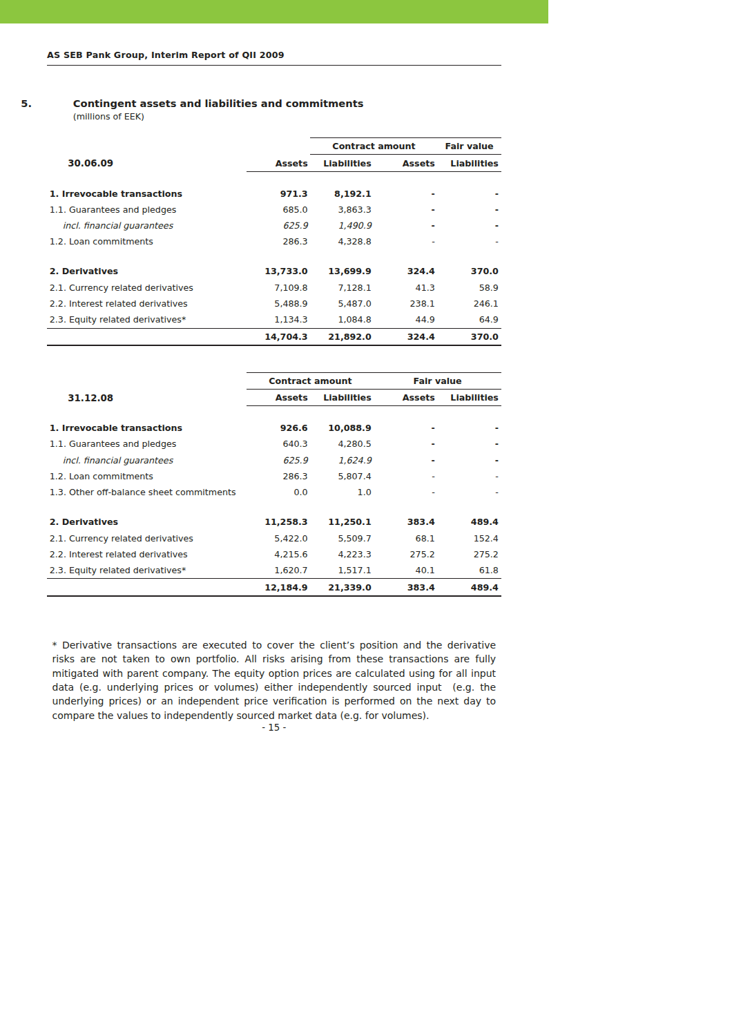AS SEB Pank Group, Interim Report of QII 2009
5. Contingent assets and liabilities and commitments
(millions of EEK)
| | | Contract amount | Fair value |
| 30.06.09 | Assets | Liabilities | Assets | Liabilities |
| 1. Irrevocable transactions | 971.3 | 8,192.1 | - | - |
| 1.1. Guarantees and pledges | 685.0 | 3,863.3 | - | - |
| incl. financial guarantees | 625.9 | 1,490.9 | - | - |
| 1.2. Loan commitments | 286.3 | 4,328.8 | - | - |
| 2. Derivatives | 13,733.0 | 13,699.9 | 324.4 | 370.0 |
| 2.1. Currency related derivatives | 7,109.8 | 7,128.1 | 41.3 | 58.9 |
| 2.2. Interest related derivatives | 5,488.9 | 5,487.0 | 238.1 | 246.1 |
| 2.3. Equity related derivatives* | 1,134.3 | 1,084.8 | 44.9 | 64.9 |
| | 14,704.3 | 21,892.0 | 324.4 | 370.0 |
| | Contract amount | Fair value |
| 31.12.08 | Assets | Liabilities | Assets | Liabilities |
| 1. Irrevocable transactions | 926.6 | 10,088.9 | - | - |
| 1.1. Guarantees and pledges | 640.3 | 4,280.5 | - | - |
| incl. financial guarantees | 625.9 | 1,624.9 | - | - |
| 1.2. Loan commitments | 286.3 | 5,807.4 | - | - |
| 1.3. Other off-balance sheet commitments | 0.0 | 1.0 | - | - |
| 2. Derivatives | 11,258.3 | 11,250.1 | 383.4 | 489.4 |
| 2.1. Currency related derivatives | 5,422.0 | 5,509.7 | 68.1 | 152.4 |
| 2.2. Interest related derivatives | 4,215.6 | 4,223.3 | 275.2 | 275.2 |
| 2.3. Equity related derivatives* | 1,620.7 | 1,517.1 | 40.1 | 61.8 |
| | 12,184.9 | 21,339.0 | 383.4 | 489.4 |
* Derivative transactions are executed to cover the client’s position and the derivative risks are not taken to own portfolio. All risks arising from these transactions are fully mitigated with parent company. The equity option prices are calculated using for all input data (e.g. underlying prices or volumes) either independently sourced input (e.g. the underlying prices) or an independent price verification is performed on the next day to compare the values to independently sourced market data (e.g. for volumes).
- 15 -